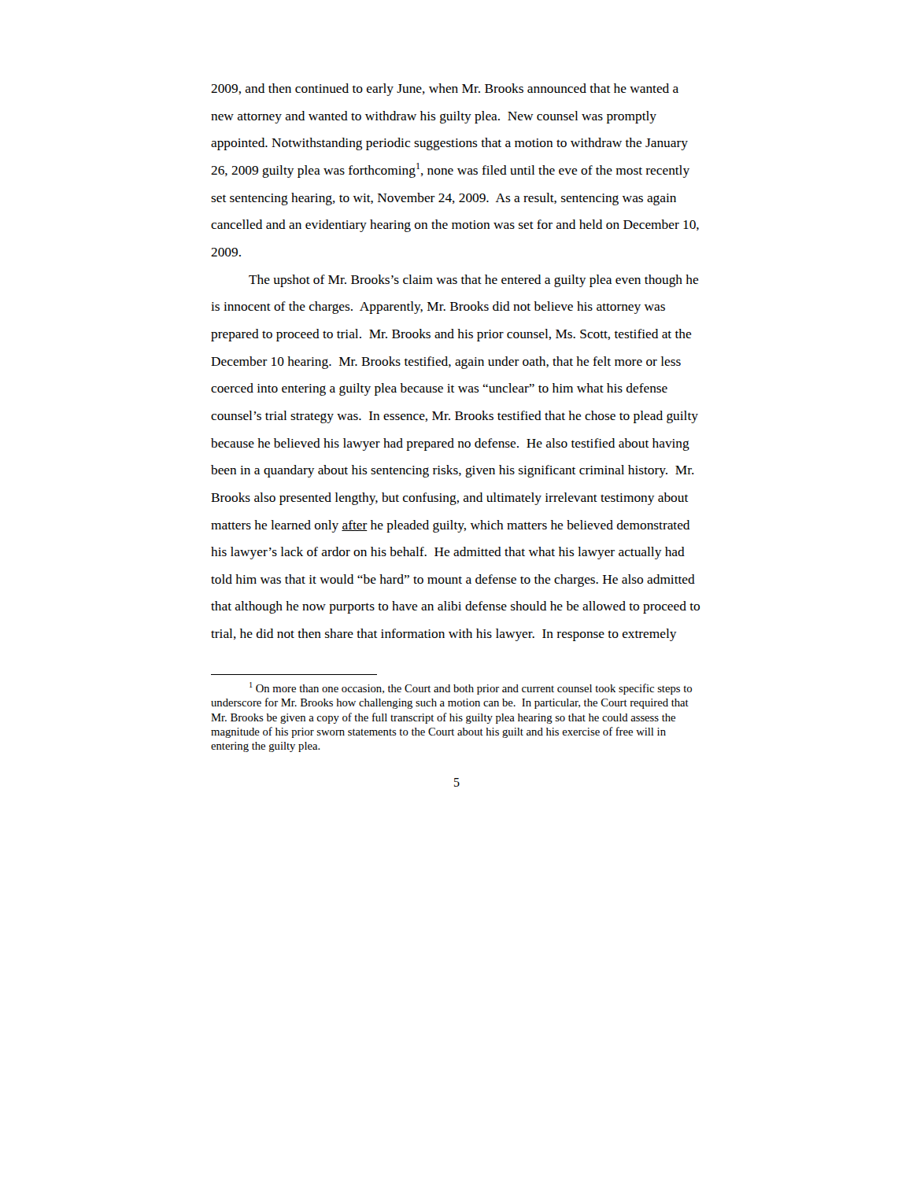2009, and then continued to early June, when Mr. Brooks announced that he wanted a new attorney and wanted to withdraw his guilty plea. New counsel was promptly appointed. Notwithstanding periodic suggestions that a motion to withdraw the January 26, 2009 guilty plea was forthcoming1, none was filed until the eve of the most recently set sentencing hearing, to wit, November 24, 2009. As a result, sentencing was again cancelled and an evidentiary hearing on the motion was set for and held on December 10, 2009.
The upshot of Mr. Brooks’s claim was that he entered a guilty plea even though he is innocent of the charges. Apparently, Mr. Brooks did not believe his attorney was prepared to proceed to trial. Mr. Brooks and his prior counsel, Ms. Scott, testified at the December 10 hearing. Mr. Brooks testified, again under oath, that he felt more or less coerced into entering a guilty plea because it was “unclear” to him what his defense counsel’s trial strategy was. In essence, Mr. Brooks testified that he chose to plead guilty because he believed his lawyer had prepared no defense. He also testified about having been in a quandary about his sentencing risks, given his significant criminal history. Mr. Brooks also presented lengthy, but confusing, and ultimately irrelevant testimony about matters he learned only after he pleaded guilty, which matters he believed demonstrated his lawyer’s lack of ardor on his behalf. He admitted that what his lawyer actually had told him was that it would “be hard” to mount a defense to the charges. He also admitted that although he now purports to have an alibi defense should he be allowed to proceed to trial, he did not then share that information with his lawyer. In response to extremely
1 On more than one occasion, the Court and both prior and current counsel took specific steps to underscore for Mr. Brooks how challenging such a motion can be. In particular, the Court required that Mr. Brooks be given a copy of the full transcript of his guilty plea hearing so that he could assess the magnitude of his prior sworn statements to the Court about his guilt and his exercise of free will in entering the guilty plea.
5